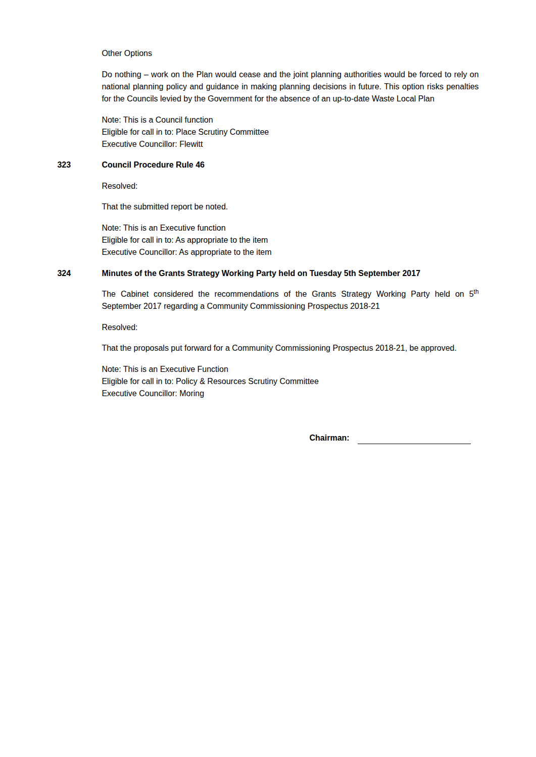Other Options
Do nothing – work on the Plan would cease and the joint planning authorities would be forced to rely on national planning policy and guidance in making planning decisions in future. This option risks penalties for the Councils levied by the Government for the absence of an up-to-date Waste Local Plan
Note: This is a Council function
Eligible for call in to: Place Scrutiny Committee
Executive Councillor: Flewitt
323
Council Procedure Rule 46
Resolved:
That the submitted report be noted.
Note: This is an Executive function
Eligible for call in to: As appropriate to the item
Executive Councillor: As appropriate to the item
324
Minutes of the Grants Strategy Working Party held on Tuesday 5th September 2017
The Cabinet considered the recommendations of the Grants Strategy Working Party held on 5th September 2017 regarding a Community Commissioning Prospectus 2018-21
Resolved:
That the proposals put forward for a Community Commissioning Prospectus 2018-21, be approved.
Note: This is an Executive Function
Eligible for call in to: Policy & Resources Scrutiny Committee
Executive Councillor: Moring
Chairman: